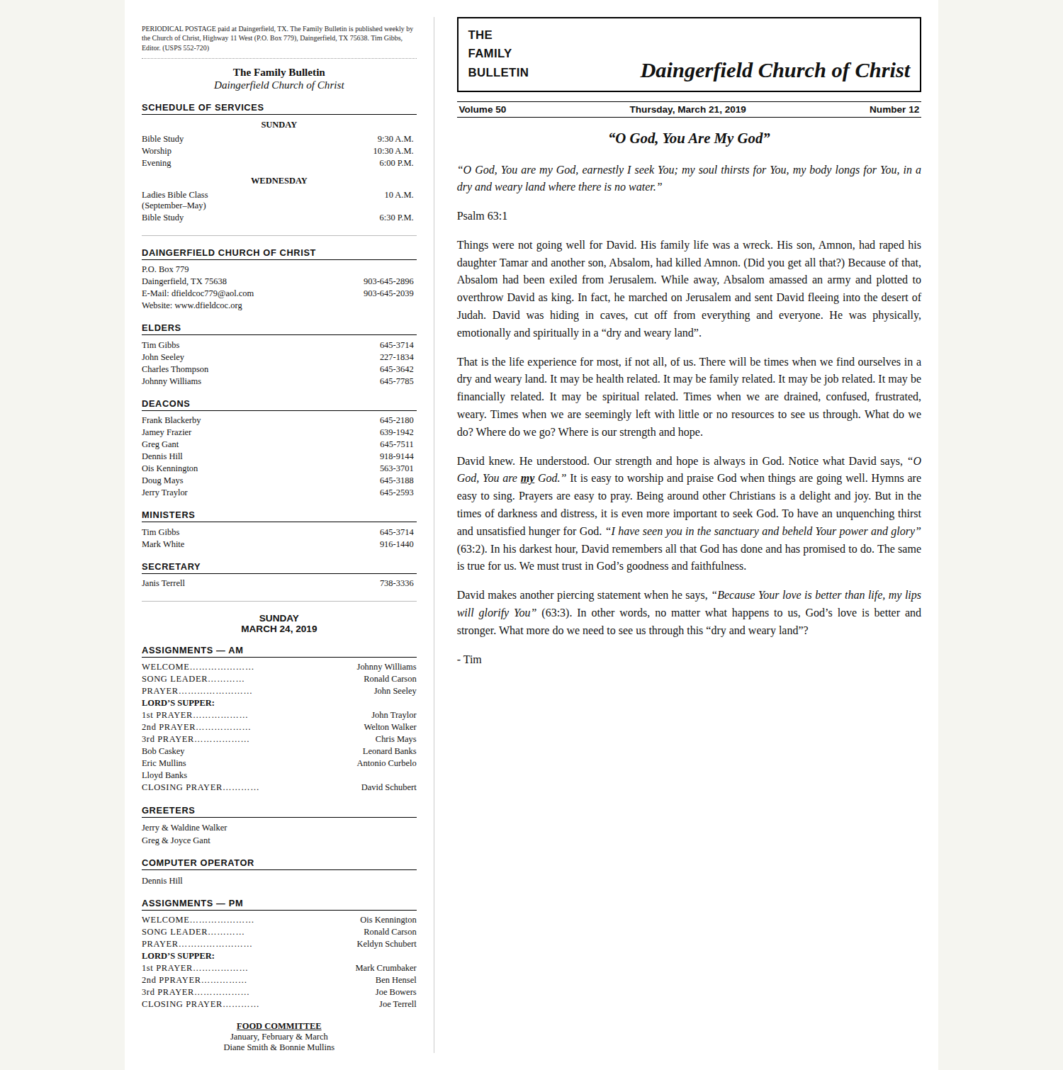PERIODICAL POSTAGE paid at Daingerfield, TX. The Family Bulletin is published weekly by the Church of Christ, Highway 11 West (P.O. Box 779), Daingerfield, TX 75638. Tim Gibbs, Editor. (USPS 552-720)
The Family Bulletin
Daingerfield Church of Christ
Schedule of Services
SUNDAY
| Bible Study | 9:30 A.M. |
| Worship | 10:30 A.M. |
| Evening | 6:00 P.M. |
WEDNESDAY
| Ladies Bible Class (September–May) | 10 A.M. |
| Bible Study | 6:30 P.M. |
Daingerfield Church of Christ
| P.O. Box 779 |
| Daingerfield, TX 75638 | 903-645-2896 |
| E-Mail: dfieldcoc779@aol.com | 903-645-2039 |
| Website: www.dfieldcoc.org |
Elders
| Tim Gibbs | 645-3714 |
| John Seeley | 227-1834 |
| Charles Thompson | 645-3642 |
| Johnny Williams | 645-7785 |
Deacons
| Frank Blackerby | 645-2180 |
| Jamey Frazier | 639-1942 |
| Greg Gant | 645-7511 |
| Dennis Hill | 918-9144 |
| Ois Kennington | 563-3701 |
| Doug Mays | 645-3188 |
| Jerry Traylor | 645-2593 |
Ministers
| Tim Gibbs | 645-3714 |
| Mark White | 916-1440 |
Secretary
| Janis Terrell | 738-3336 |
SUNDAY
MARCH 24, 2019
Assignments — AM
| WELCOME………………… | Johnny Williams |
| SONG LEADER………… | Ronald Carson |
| PRAYER…………………… | John Seeley |
| LORD’S SUPPER: |
| 1st PRAYER……………… | John Traylor |
| 2nd PRAYER……………… | Welton Walker |
| 3rd PRAYER……………… | Chris Mays |
| Bob Caskey | Leonard Banks |
| Eric Mullins | Antonio Curbelo |
| Lloyd Banks | |
| CLOSING PRAYER………… | David Schubert |
Greeters
Jerry & Waldine Walker
Greg & Joyce Gant
Computer Operator
Dennis Hill
Assignments — PM
| WELCOME………………… | Ois Kennington |
| SONG LEADER………… | Ronald Carson |
| PRAYER…………………… | Keldyn Schubert |
| LORD’S SUPPER: |
| 1st PRAYER……………… | Mark Crumbaker |
| 2nd PPRAYER…………… | Ben Hensel |
| 3rd PRAYER……………… | Joe Bowers |
| CLOSING PRAYER………… | Joe Terrell |
FOOD COMMITTEE
January, February & March
Diane Smith & Bonnie Mullins
| THE FAMILY BULLETIN | Daingerfield Church of Christ |
Volume 50 Thursday, March 21, 2019 Number 12
“O God, You Are My God”
“O God, You are my God, earnestly I seek You; my soul thirsts for You, my body longs for You, in a dry and weary land where there is no water.”
Psalm 63:1
Things were not going well for David. His family life was a wreck. His son, Amnon, had raped his daughter Tamar and another son, Absalom, had killed Amnon. (Did you get all that?) Because of that, Absalom had been exiled from Jerusalem. While away, Absalom amassed an army and plotted to overthrow David as king. In fact, he marched on Jerusalem and sent David fleeing into the desert of Judah. David was hiding in caves, cut off from everything and everyone. He was physically, emotionally and spiritually in a “dry and weary land”.
That is the life experience for most, if not all, of us. There will be times when we find ourselves in a dry and weary land. It may be health related. It may be family related. It may be job related. It may be financially related. It may be spiritual related. Times when we are drained, confused, frustrated, weary. Times when we are seemingly left with little or no resources to see us through. What do we do? Where do we go? Where is our strength and hope.
David knew. He understood. Our strength and hope is always in God. Notice what David says, “O God, You are my God.” It is easy to worship and praise God when things are going well. Hymns are easy to sing. Prayers are easy to pray. Being around other Christians is a delight and joy. But in the times of darkness and distress, it is even more important to seek God. To have an unquenching thirst and unsatisfied hunger for God. “I have seen you in the sanctuary and beheld Your power and glory” (63:2). In his darkest hour, David remembers all that God has done and has promised to do. The same is true for us. We must trust in God’s goodness and faithfulness.
David makes another piercing statement when he says, “Because Your love is better than life, my lips will glorify You” (63:3). In other words, no matter what happens to us, God’s love is better and stronger. What more do we need to see us through this “dry and weary land”?
- Tim